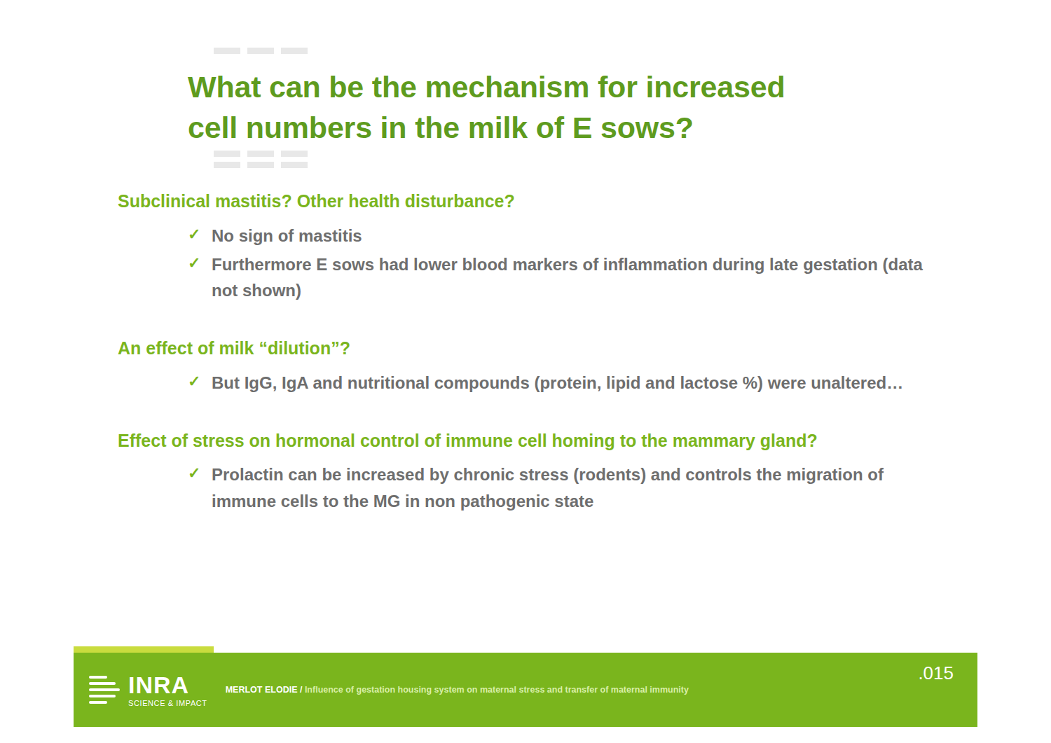What can be the mechanism for increased
cell numbers in the milk of E sows?
Subclinical mastitis? Other health disturbance?
No sign of mastitis
Furthermore E sows had lower blood markers of inflammation during late gestation (data not shown)
An effect of milk “dilution”?
But IgG, IgA and nutritional compounds (protein, lipid and lactose %) were unaltered…
Effect of stress on hormonal control of immune cell homing to the mammary gland?
Prolactin can be increased by chronic stress (rodents) and controls the migration of immune cells to the MG in non pathogenic state
INRA SCIENCE & IMPACT
MERLOT ELODIE / Influence of gestation housing system on maternal stress and transfer of maternal immunity
.015